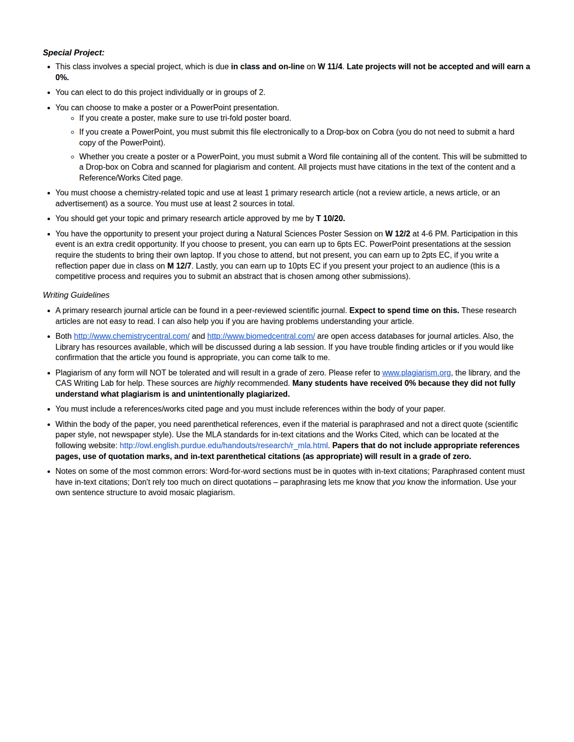Special Project:
This class involves a special project, which is due in class and on-line on W 11/4. Late projects will not be accepted and will earn a 0%.
You can elect to do this project individually or in groups of 2.
You can choose to make a poster or a PowerPoint presentation.
If you create a poster, make sure to use tri-fold poster board.
If you create a PowerPoint, you must submit this file electronically to a Drop-box on Cobra (you do not need to submit a hard copy of the PowerPoint).
Whether you create a poster or a PowerPoint, you must submit a Word file containing all of the content. This will be submitted to a Drop-box on Cobra and scanned for plagiarism and content. All projects must have citations in the text of the content and a Reference/Works Cited page.
You must choose a chemistry-related topic and use at least 1 primary research article (not a review article, a news article, or an advertisement) as a source. You must use at least 2 sources in total.
You should get your topic and primary research article approved by me by T 10/20.
You have the opportunity to present your project during a Natural Sciences Poster Session on W 12/2 at 4-6 PM. Participation in this event is an extra credit opportunity. If you choose to present, you can earn up to 6pts EC. PowerPoint presentations at the session require the students to bring their own laptop. If you chose to attend, but not present, you can earn up to 2pts EC, if you write a reflection paper due in class on M 12/7. Lastly, you can earn up to 10pts EC if you present your project to an audience (this is a competitive process and requires you to submit an abstract that is chosen among other submissions).
Writing Guidelines
A primary research journal article can be found in a peer-reviewed scientific journal. Expect to spend time on this. These research articles are not easy to read. I can also help you if you are having problems understanding your article.
Both http://www.chemistrycentral.com/ and http://www.biomedcentral.com/ are open access databases for journal articles. Also, the Library has resources available, which will be discussed during a lab session. If you have trouble finding articles or if you would like confirmation that the article you found is appropriate, you can come talk to me.
Plagiarism of any form will NOT be tolerated and will result in a grade of zero. Please refer to www.plagiarism.org, the library, and the CAS Writing Lab for help. These sources are highly recommended. Many students have received 0% because they did not fully understand what plagiarism is and unintentionally plagiarized.
You must include a references/works cited page and you must include references within the body of your paper.
Within the body of the paper, you need parenthetical references, even if the material is paraphrased and not a direct quote (scientific paper style, not newspaper style). Use the MLA standards for in-text citations and the Works Cited, which can be located at the following website: http://owl.english.purdue.edu/handouts/research/r_mla.html. Papers that do not include appropriate references pages, use of quotation marks, and in-text parenthetical citations (as appropriate) will result in a grade of zero.
Notes on some of the most common errors: Word-for-word sections must be in quotes with in-text citations; Paraphrased content must have in-text citations; Don't rely too much on direct quotations – paraphrasing lets me know that you know the information. Use your own sentence structure to avoid mosaic plagiarism.